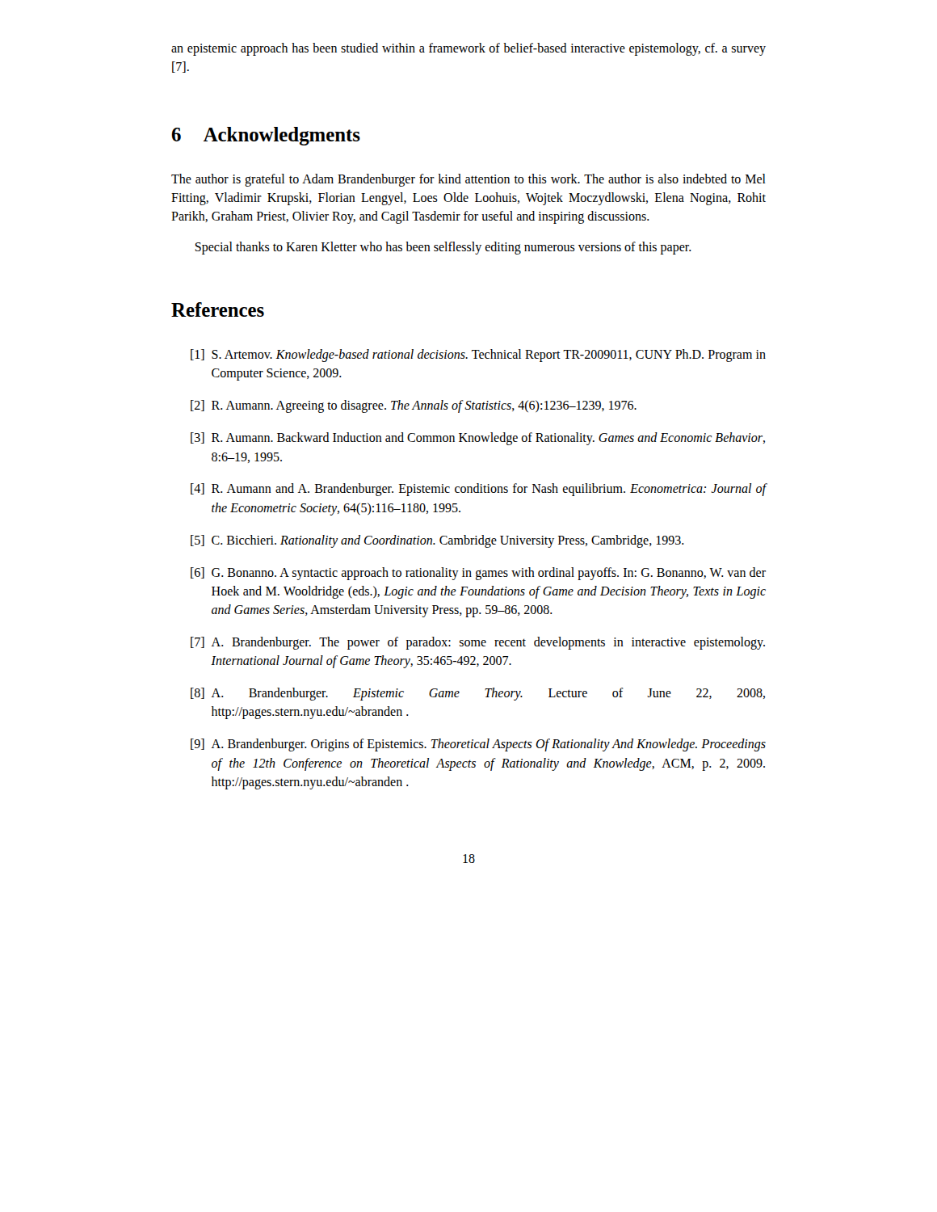an epistemic approach has been studied within a framework of belief-based interactive epistemology, cf. a survey [7].
6 Acknowledgments
The author is grateful to Adam Brandenburger for kind attention to this work. The author is also indebted to Mel Fitting, Vladimir Krupski, Florian Lengyel, Loes Olde Loohuis, Wojtek Moczydlowski, Elena Nogina, Rohit Parikh, Graham Priest, Olivier Roy, and Cagil Tasdemir for useful and inspiring discussions.
Special thanks to Karen Kletter who has been selflessly editing numerous versions of this paper.
References
[1] S. Artemov. Knowledge-based rational decisions. Technical Report TR-2009011, CUNY Ph.D. Program in Computer Science, 2009.
[2] R. Aumann. Agreeing to disagree. The Annals of Statistics, 4(6):1236–1239, 1976.
[3] R. Aumann. Backward Induction and Common Knowledge of Rationality. Games and Economic Behavior, 8:6–19, 1995.
[4] R. Aumann and A. Brandenburger. Epistemic conditions for Nash equilibrium. Econometrica: Journal of the Econometric Society, 64(5):116–1180, 1995.
[5] C. Bicchieri. Rationality and Coordination. Cambridge University Press, Cambridge, 1993.
[6] G. Bonanno. A syntactic approach to rationality in games with ordinal payoffs. In: G. Bonanno, W. van der Hoek and M. Wooldridge (eds.), Logic and the Foundations of Game and Decision Theory, Texts in Logic and Games Series, Amsterdam University Press, pp. 59–86, 2008.
[7] A. Brandenburger. The power of paradox: some recent developments in interactive epistemology. International Journal of Game Theory, 35:465-492, 2007.
[8] A. Brandenburger. Epistemic Game Theory. Lecture of June 22, 2008, http://pages.stern.nyu.edu/~abranden .
[9] A. Brandenburger. Origins of Epistemics. Theoretical Aspects Of Rationality And Knowledge. Proceedings of the 12th Conference on Theoretical Aspects of Rationality and Knowledge, ACM, p. 2, 2009. http://pages.stern.nyu.edu/~abranden .
18